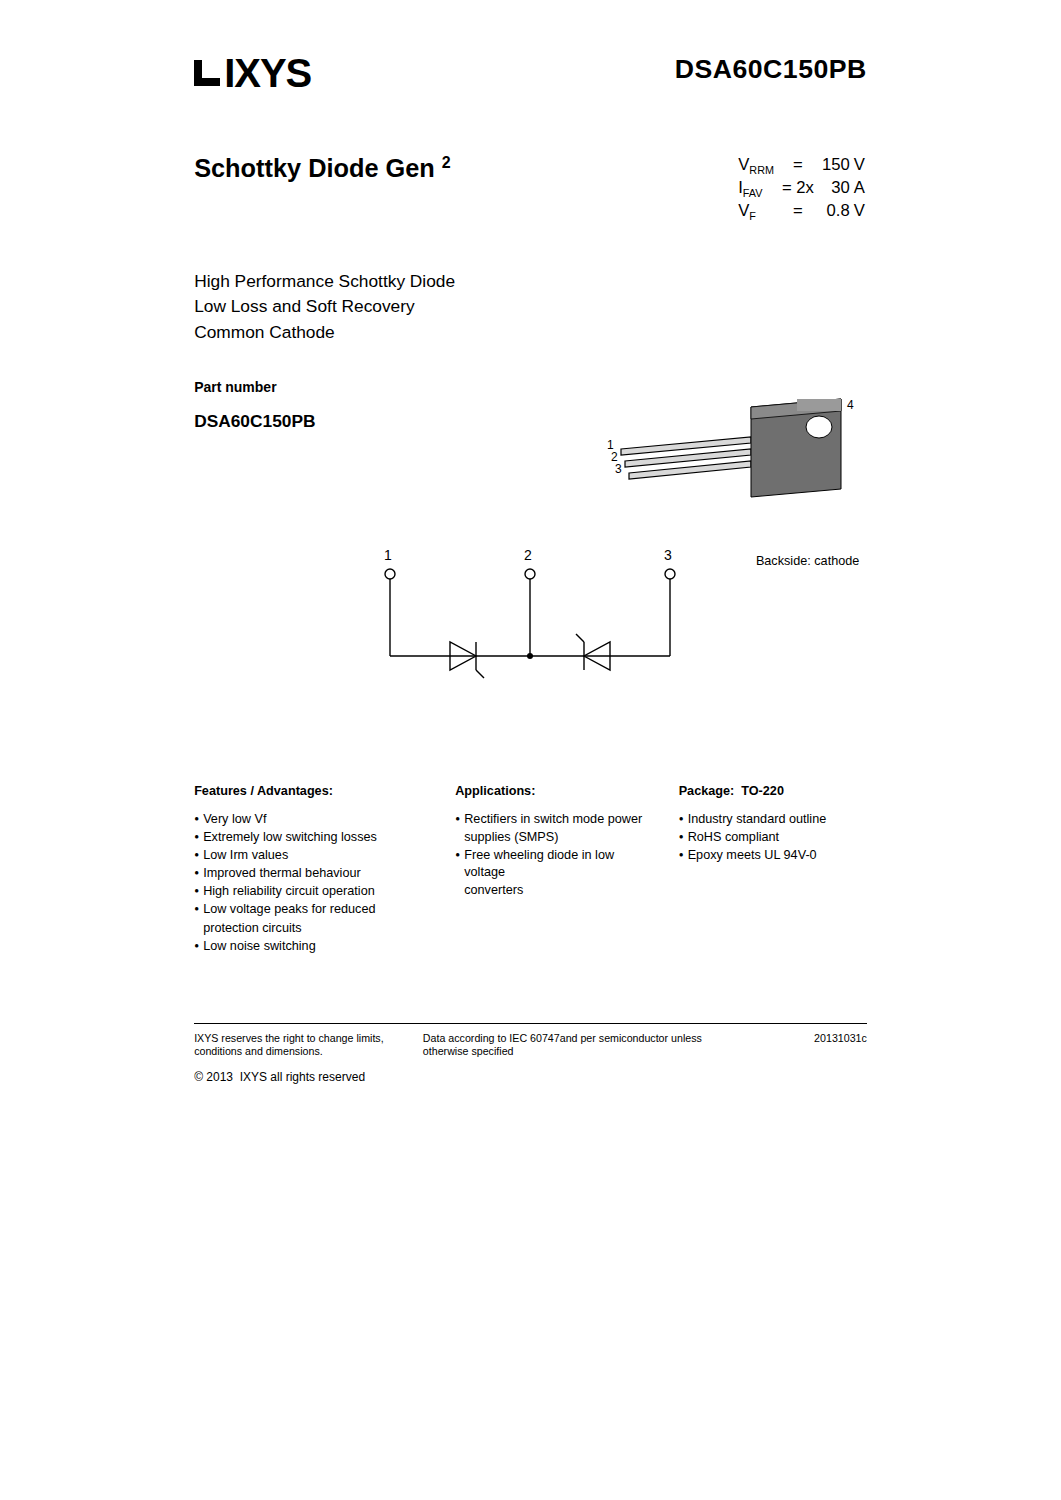IXYS
DSA60C150PB
Schottky Diode Gen 2
| V RRM | = | 150 | V |
| I FAV | = 2x | 30 | A |
| V F | = | 0.8 | V |
High Performance Schottky Diode
Low Loss and Soft Recovery
Common Cathode
Part number
DSA60C150PB
1 2 3 4
Backside: cathode
1 2 3
Features / Advantages:
Very low Vf
Extremely low switching losses
Low Irm values
Improved thermal behaviour
High reliability circuit operation
Low voltage peaks for reduced
protection circuits
Low noise switching
Applications:
Rectifiers in switch mode power
supplies (SMPS)
Free wheeling diode in low voltage
converters
Package: TO-220
Industry standard outline
RoHS compliant
Epoxy meets UL 94V-0
IXYS reserves the right to change limits, conditions and dimensions.
Data according to IEC 60747and per semiconductor unless otherwise specified
20131031c
© 2013 IXYS all rights reserved